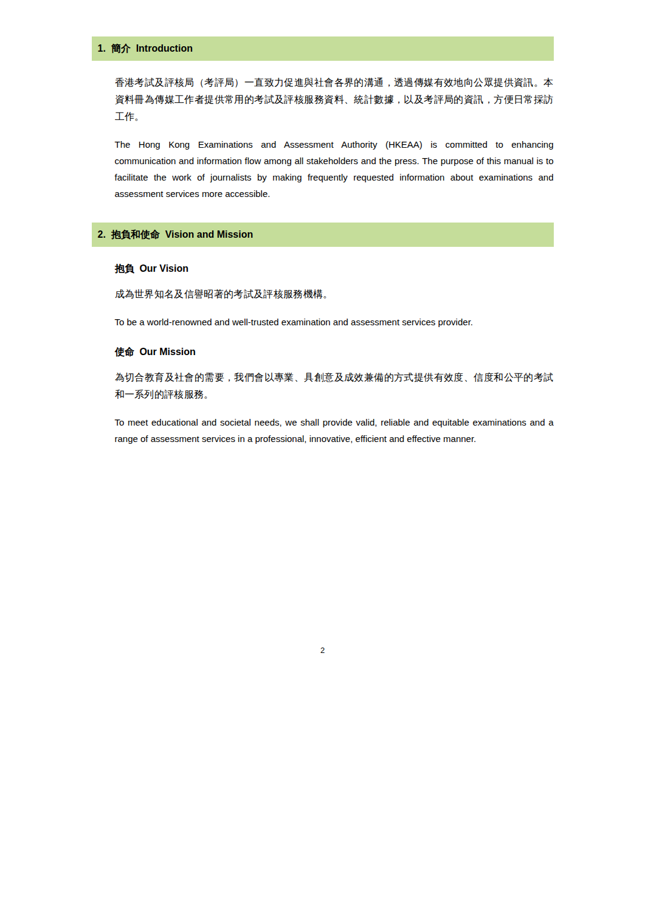1. 簡介 Introduction
香港考試及評核局（考評局）一直致力促進與社會各界的溝通，透過傳媒有效地向公眾提供資訊。本資料冊為傳媒工作者提供常用的考試及評核服務資料、統計數據，以及考評局的資訊，方便日常採訪工作。
The Hong Kong Examinations and Assessment Authority (HKEAA) is committed to enhancing communication and information flow among all stakeholders and the press. The purpose of this manual is to facilitate the work of journalists by making frequently requested information about examinations and assessment services more accessible.
2. 抱負和使命 Vision and Mission
抱負 Our Vision
成為世界知名及信譽昭著的考試及評核服務機構。
To be a world-renowned and well-trusted examination and assessment services provider.
使命 Our Mission
為切合教育及社會的需要，我們會以專業、具創意及成效兼備的方式提供有效度、信度和公平的考試和一系列的評核服務。
To meet educational and societal needs, we shall provide valid, reliable and equitable examinations and a range of assessment services in a professional, innovative, efficient and effective manner.
2